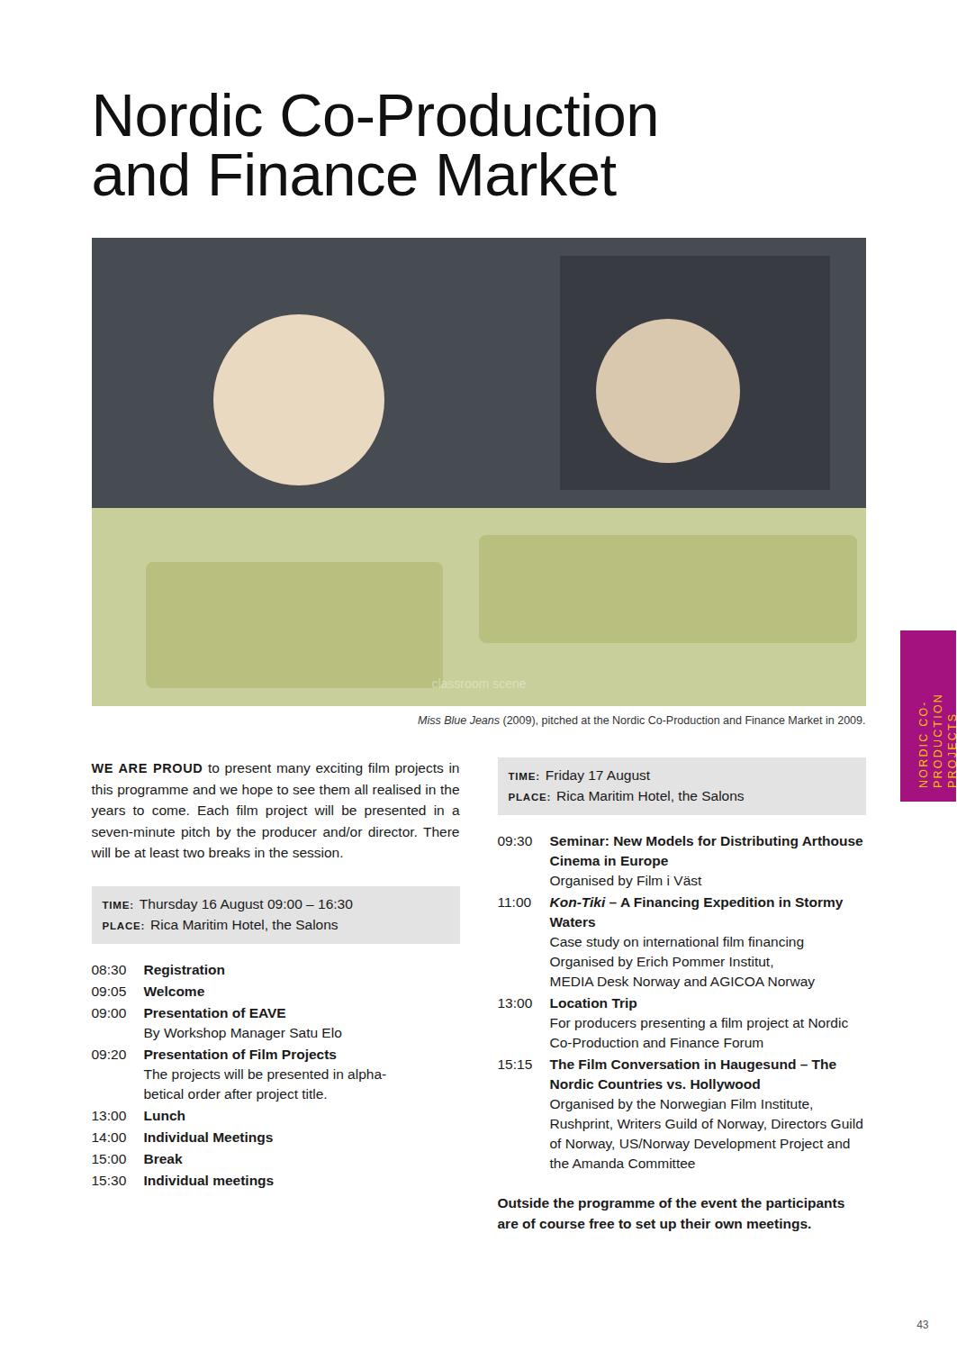Nordic Co-Production
and Finance Market
Miss Blue Jeans (2009), pitched at the Nordic Co-Production and Finance Market in 2009.
WE ARE PROUD to present many exciting film projects in this programme and we hope to see them all realised in the years to come. Each film project will be presented in a seven-minute pitch by the producer and/or director. There will be at least two breaks in the session.
Time: Thursday 16 August 09:00 – 16:30
Place: Rica Maritim Hotel, the Salons
08:30
Registration
09:05
Welcome
09:00
Presentation of EAVE By Workshop Manager Satu Elo
09:20
Presentation of Film Projects The projects will be presented in alpha-
betical order after project title.
13:00
Lunch
14:00
Individual Meetings
15:00
Break
15:30
Individual meetings
Time: Friday 17 August
Place: Rica Maritim Hotel, the Salons
09:30
Seminar: New Models for Distributing Arthouse Cinema in Europe Organised by Film i Väst
11:00
Kon-Tiki – A Financing Expedition in Stormy Waters Case study on international film financing Organised by Erich Pommer Institut,
MEDIA Desk Norway and AGICOA Norway
13:00
Location Trip For producers presenting a film project at Nordic Co-Production and Finance Forum
15:15
The Film Conversation in Haugesund – The Nordic Countries vs. Hollywood Organised by the Norwegian Film Institute, Rushprint, Writers Guild of Norway, Directors Guild of Norway, US/Norway Development Project and the Amanda Committee
Outside the programme of the event the participants are of course free to set up their own meetings.
NORDIC CO- PRODUCTION PROJECTS
43